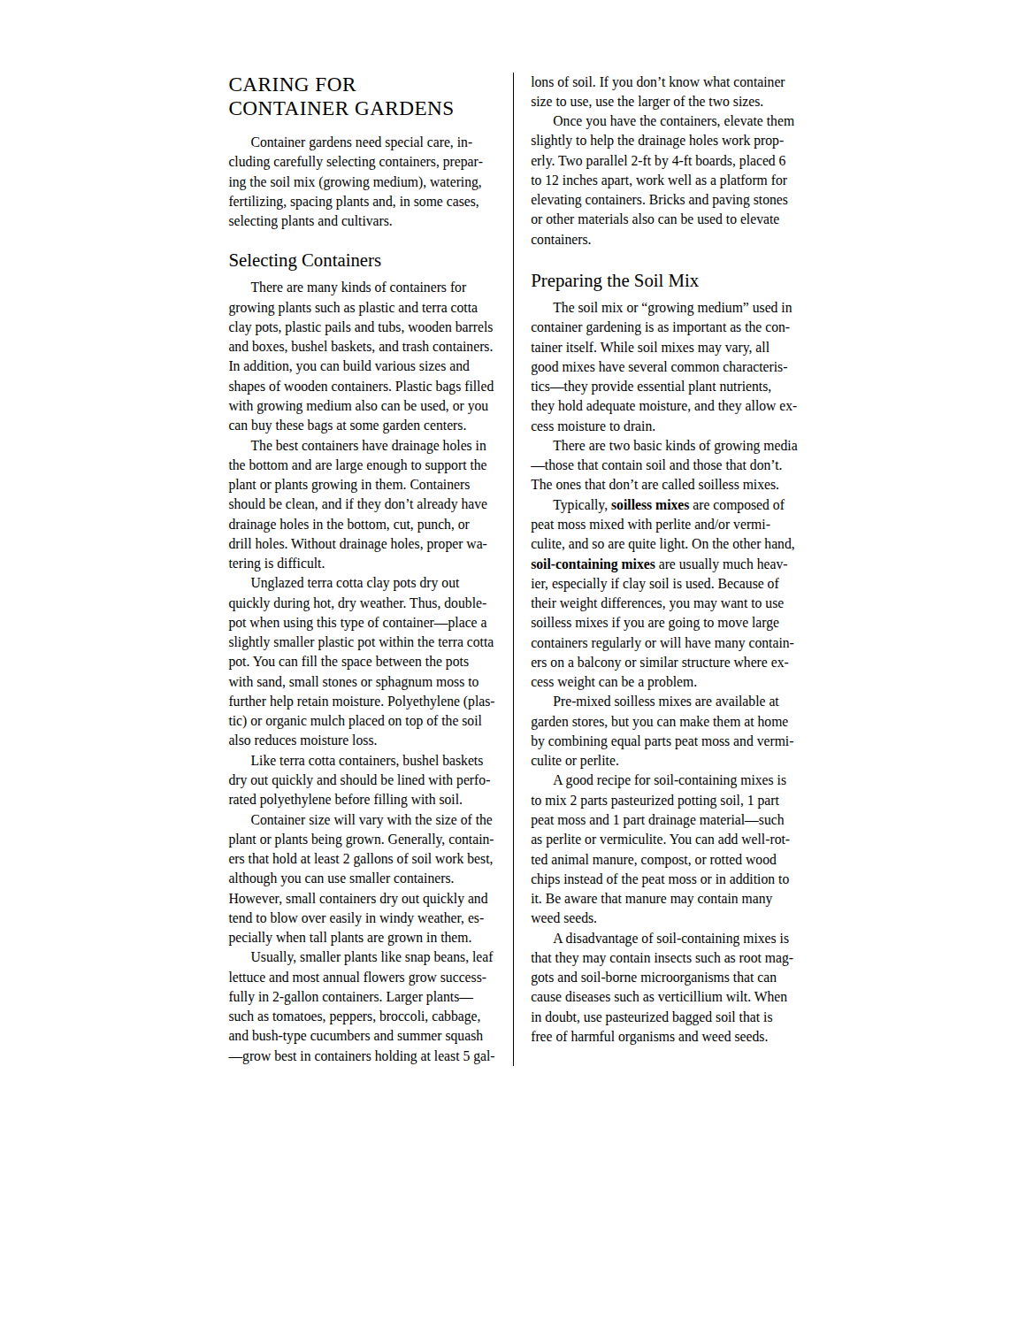Caring for
Container Gardens
Container gardens need special care, including carefully selecting containers, preparing the soil mix (growing medium), watering, fertilizing, spacing plants and, in some cases, selecting plants and cultivars.
Selecting Containers
There are many kinds of containers for growing plants such as plastic and terra cotta clay pots, plastic pails and tubs, wooden barrels and boxes, bushel baskets, and trash containers. In addition, you can build various sizes and shapes of wooden containers. Plastic bags filled with growing medium also can be used, or you can buy these bags at some garden centers.
The best containers have drainage holes in the bottom and are large enough to support the plant or plants growing in them. Containers should be clean, and if they don’t already have drainage holes in the bottom, cut, punch, or drill holes. Without drainage holes, proper watering is difficult.
Unglazed terra cotta clay pots dry out quickly during hot, dry weather. Thus, double-pot when using this type of container—place a slightly smaller plastic pot within the terra cotta pot. You can fill the space between the pots with sand, small stones or sphagnum moss to further help retain moisture. Polyethylene (plastic) or organic mulch placed on top of the soil also reduces moisture loss.
Like terra cotta containers, bushel baskets dry out quickly and should be lined with perforated polyethylene before filling with soil.
Container size will vary with the size of the plant or plants being grown. Generally, containers that hold at least 2 gallons of soil work best, although you can use smaller containers. However, small containers dry out quickly and tend to blow over easily in windy weather, especially when tall plants are grown in them.
Usually, smaller plants like snap beans, leaf lettuce and most annual flowers grow successfully in 2-gallon containers. Larger plants—such as tomatoes, peppers, broccoli, cabbage, and bush-type cucumbers and summer squash—grow best in containers holding at least 5 gallons of soil. If you don’t know what container size to use, use the larger of the two sizes.
Once you have the containers, elevate them slightly to help the drainage holes work properly. Two parallel 2-ft by 4-ft boards, placed 6 to 12 inches apart, work well as a platform for elevating containers. Bricks and paving stones or other materials also can be used to elevate containers.
Preparing the Soil Mix
The soil mix or “growing medium” used in container gardening is as important as the container itself. While soil mixes may vary, all good mixes have several common characteristics—they provide essential plant nutrients, they hold adequate moisture, and they allow excess moisture to drain.
There are two basic kinds of growing media—those that contain soil and those that don’t. The ones that don’t are called soilless mixes.
Typically, soilless mixes are composed of peat moss mixed with perlite and/or vermiculite, and so are quite light. On the other hand, soil-containing mixes are usually much heavier, especially if clay soil is used. Because of their weight differences, you may want to use soilless mixes if you are going to move large containers regularly or will have many containers on a balcony or similar structure where excess weight can be a problem.
Pre-mixed soilless mixes are available at garden stores, but you can make them at home by combining equal parts peat moss and vermiculite or perlite.
A good recipe for soil-containing mixes is to mix 2 parts pasteurized potting soil, 1 part peat moss and 1 part drainage material—such as perlite or vermiculite. You can add well-rotted animal manure, compost, or rotted wood chips instead of the peat moss or in addition to it. Be aware that manure may contain many weed seeds.
A disadvantage of soil-containing mixes is that they may contain insects such as root maggots and soil-borne microorganisms that can cause diseases such as verticillium wilt. When in doubt, use pasteurized bagged soil that is free of harmful organisms and weed seeds.